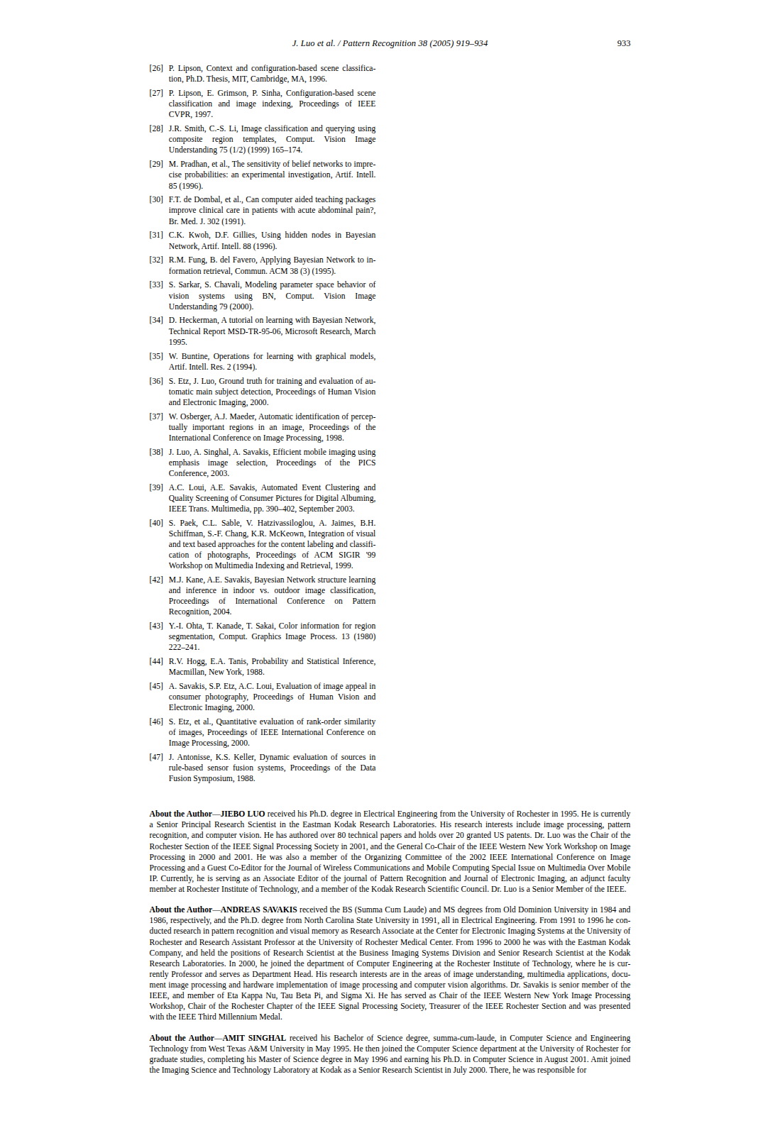J. Luo et al. / Pattern Recognition 38 (2005) 919–934 933
[26] P. Lipson, Context and configuration-based scene classification, Ph.D. Thesis, MIT, Cambridge, MA, 1996.
[27] P. Lipson, E. Grimson, P. Sinha, Configuration-based scene classification and image indexing, Proceedings of IEEE CVPR, 1997.
[28] J.R. Smith, C.-S. Li, Image classification and querying using composite region templates, Comput. Vision Image Understanding 75 (1/2) (1999) 165–174.
[29] M. Pradhan, et al., The sensitivity of belief networks to imprecise probabilities: an experimental investigation, Artif. Intell. 85 (1996).
[30] F.T. de Dombal, et al., Can computer aided teaching packages improve clinical care in patients with acute abdominal pain?, Br. Med. J. 302 (1991).
[31] C.K. Kwoh, D.F. Gillies, Using hidden nodes in Bayesian Network, Artif. Intell. 88 (1996).
[32] R.M. Fung, B. del Favero, Applying Bayesian Network to information retrieval, Commun. ACM 38 (3) (1995).
[33] S. Sarkar, S. Chavali, Modeling parameter space behavior of vision systems using BN, Comput. Vision Image Understanding 79 (2000).
[34] D. Heckerman, A tutorial on learning with Bayesian Network, Technical Report MSD-TR-95-06, Microsoft Research, March 1995.
[35] W. Buntine, Operations for learning with graphical models, Artif. Intell. Res. 2 (1994).
[36] S. Etz, J. Luo, Ground truth for training and evaluation of automatic main subject detection, Proceedings of Human Vision and Electronic Imaging, 2000.
[37] W. Osberger, A.J. Maeder, Automatic identification of perceptually important regions in an image, Proceedings of the International Conference on Image Processing, 1998.
[38] J. Luo, A. Singhal, A. Savakis, Efficient mobile imaging using emphasis image selection, Proceedings of the PICS Conference, 2003.
[39] A.C. Loui, A.E. Savakis, Automated Event Clustering and Quality Screening of Consumer Pictures for Digital Albuming, IEEE Trans. Multimedia, pp. 390–402, September 2003.
[40] S. Paek, C.L. Sable, V. Hatzivassiloglou, A. Jaimes, B.H. Schiffman, S.-F. Chang, K.R. McKeown, Integration of visual and text based approaches for the content labeling and classification of photographs, Proceedings of ACM SIGIR '99 Workshop on Multimedia Indexing and Retrieval, 1999.
[42] M.J. Kane, A.E. Savakis, Bayesian Network structure learning and inference in indoor vs. outdoor image classification, Proceedings of International Conference on Pattern Recognition, 2004.
[43] Y.-I. Ohta, T. Kanade, T. Sakai, Color information for region segmentation, Comput. Graphics Image Process. 13 (1980) 222–241.
[44] R.V. Hogg, E.A. Tanis, Probability and Statistical Inference, Macmillan, New York, 1988.
[45] A. Savakis, S.P. Etz, A.C. Loui, Evaluation of image appeal in consumer photography, Proceedings of Human Vision and Electronic Imaging, 2000.
[46] S. Etz, et al., Quantitative evaluation of rank-order similarity of images, Proceedings of IEEE International Conference on Image Processing, 2000.
[47] J. Antonisse, K.S. Keller, Dynamic evaluation of sources in rule-based sensor fusion systems, Proceedings of the Data Fusion Symposium, 1988.
About the Author—JIEBO LUO received his Ph.D. degree in Electrical Engineering from the University of Rochester in 1995. He is currently a Senior Principal Research Scientist in the Eastman Kodak Research Laboratories. His research interests include image processing, pattern recognition, and computer vision. He has authored over 80 technical papers and holds over 20 granted US patents. Dr. Luo was the Chair of the Rochester Section of the IEEE Signal Processing Society in 2001, and the General Co-Chair of the IEEE Western New York Workshop on Image Processing in 2000 and 2001. He was also a member of the Organizing Committee of the 2002 IEEE International Conference on Image Processing and a Guest Co-Editor for the Journal of Wireless Communications and Mobile Computing Special Issue on Multimedia Over Mobile IP. Currently, he is serving as an Associate Editor of the journal of Pattern Recognition and Journal of Electronic Imaging, an adjunct faculty member at Rochester Institute of Technology, and a member of the Kodak Research Scientific Council. Dr. Luo is a Senior Member of the IEEE.
About the Author—ANDREAS SAVAKIS received the BS (Summa Cum Laude) and MS degrees from Old Dominion University in 1984 and 1986, respectively, and the Ph.D. degree from North Carolina State University in 1991, all in Electrical Engineering. From 1991 to 1996 he conducted research in pattern recognition and visual memory as Research Associate at the Center for Electronic Imaging Systems at the University of Rochester and Research Assistant Professor at the University of Rochester Medical Center. From 1996 to 2000 he was with the Eastman Kodak Company, and held the positions of Research Scientist at the Business Imaging Systems Division and Senior Research Scientist at the Kodak Research Laboratories. In 2000, he joined the department of Computer Engineering at the Rochester Institute of Technology, where he is currently Professor and serves as Department Head. His research interests are in the areas of image understanding, multimedia applications, document image processing and hardware implementation of image processing and computer vision algorithms. Dr. Savakis is senior member of the IEEE, and member of Eta Kappa Nu, Tau Beta Pi, and Sigma Xi. He has served as Chair of the IEEE Western New York Image Processing Workshop, Chair of the Rochester Chapter of the IEEE Signal Processing Society, Treasurer of the IEEE Rochester Section and was presented with the IEEE Third Millennium Medal.
About the Author—AMIT SINGHAL received his Bachelor of Science degree, summa-cum-laude, in Computer Science and Engineering Technology from West Texas A&M University in May 1995. He then joined the Computer Science department at the University of Rochester for graduate studies, completing his Master of Science degree in May 1996 and earning his Ph.D. in Computer Science in August 2001. Amit joined the Imaging Science and Technology Laboratory at Kodak as a Senior Research Scientist in July 2000. There, he was responsible for